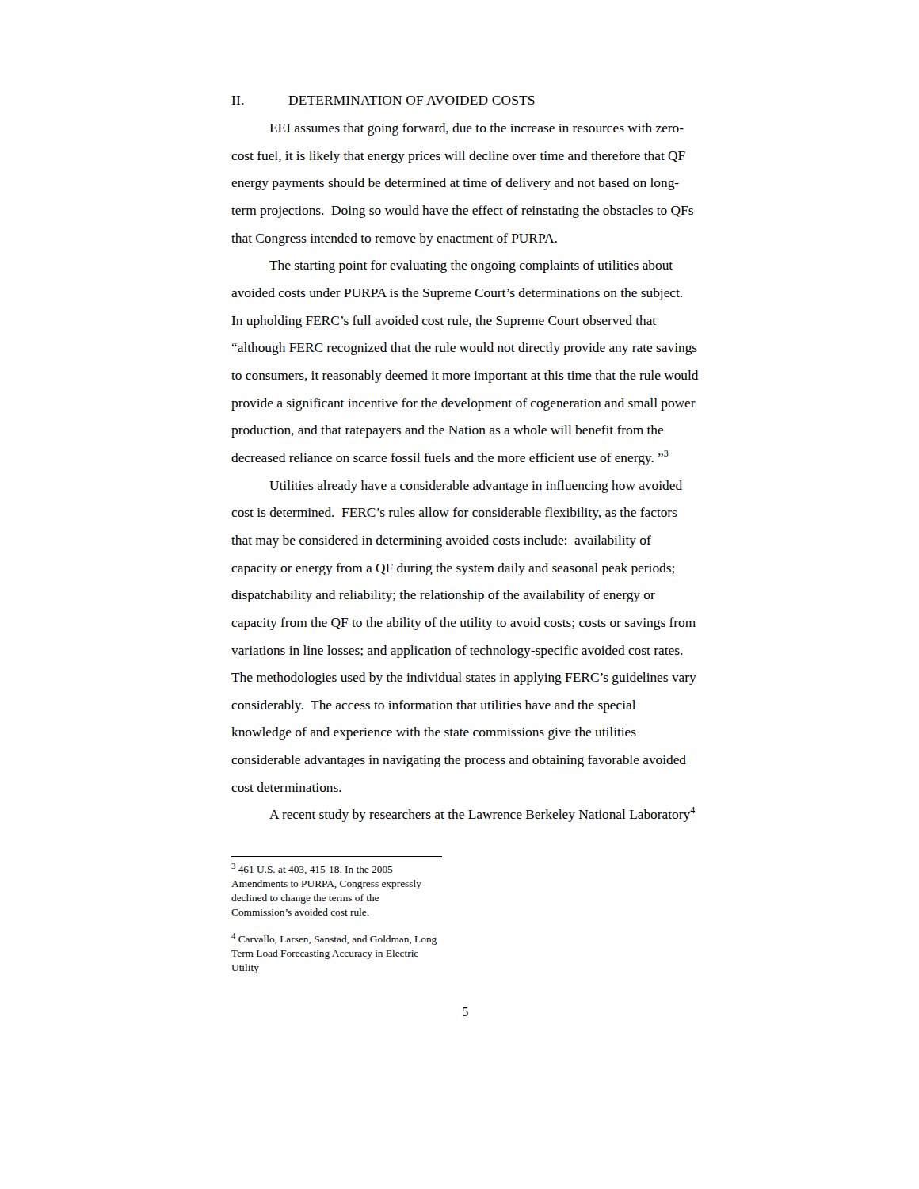II. DETERMINATION OF AVOIDED COSTS
EEI assumes that going forward, due to the increase in resources with zero-cost fuel, it is likely that energy prices will decline over time and therefore that QF energy payments should be determined at time of delivery and not based on long-term projections. Doing so would have the effect of reinstating the obstacles to QFs that Congress intended to remove by enactment of PURPA.
The starting point for evaluating the ongoing complaints of utilities about avoided costs under PURPA is the Supreme Court’s determinations on the subject. In upholding FERC’s full avoided cost rule, the Supreme Court observed that “although FERC recognized that the rule would not directly provide any rate savings to consumers, it reasonably deemed it more important at this time that the rule would provide a significant incentive for the development of cogeneration and small power production, and that ratepayers and the Nation as a whole will benefit from the decreased reliance on scarce fossil fuels and the more efficient use of energy. ”3
Utilities already have a considerable advantage in influencing how avoided cost is determined. FERC’s rules allow for considerable flexibility, as the factors that may be considered in determining avoided costs include: availability of capacity or energy from a QF during the system daily and seasonal peak periods; dispatchability and reliability; the relationship of the availability of energy or capacity from the QF to the ability of the utility to avoid costs; costs or savings from variations in line losses; and application of technology-specific avoided cost rates. The methodologies used by the individual states in applying FERC’s guidelines vary considerably. The access to information that utilities have and the special knowledge of and experience with the state commissions give the utilities considerable advantages in navigating the process and obtaining favorable avoided cost determinations.
A recent study by researchers at the Lawrence Berkeley National Laboratory4
3 461 U.S. at 403, 415-18. In the 2005 Amendments to PURPA, Congress expressly declined to change the terms of the Commission’s avoided cost rule.
4 Carvallo, Larsen, Sanstad, and Goldman, Long Term Load Forecasting Accuracy in Electric Utility
5